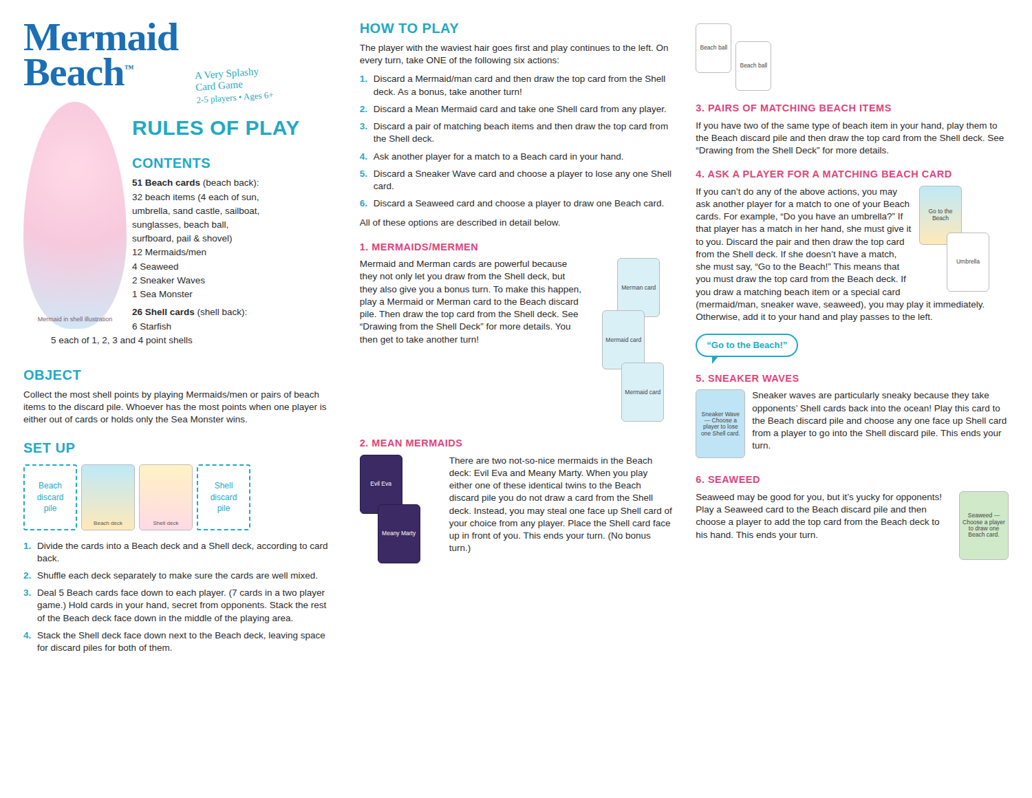Mermaid Beach™
A Very Splashy
Card Game
2-5 players • Ages 6+
Mermaid in shell illustration
Rules of Play
Contents
51 Beach cards (beach back):
32 beach items (4 each of sun,
umbrella, sand castle, sailboat,
sunglasses, beach ball,
surfboard, pail & shovel)
12 Mermaids/men
4 Seaweed
2 Sneaker Waves
1 Sea Monster
26 Shell cards (shell back):
6 Starfish
5 each of 1, 2, 3 and 4 point shells
Object
Collect the most shell points by playing Mermaids/men or pairs of beach items to the discard pile. Whoever has the most points when one player is either out of cards or holds only the Sea Monster wins.
Set Up
Beach
discard
pile
Beach deck
Shell deck
Shell
discard
pile
Divide the cards into a Beach deck and a Shell deck, according to card back.
Shuffle each deck separately to make sure the cards are well mixed.
Deal 5 Beach cards face down to each player. (7 cards in a two player game.) Hold cards in your hand, secret from opponents. Stack the rest of the Beach deck face down in the middle of the playing area.
Stack the Shell deck face down next to the Beach deck, leaving space for discard piles for both of them.
How to Play
The player with the waviest hair goes first and play continues to the left. On every turn, take ONE of the following six actions:
Discard a Mermaid/man card and then draw the top card from the Shell deck. As a bonus, take another turn!
Discard a Mean Mermaid card and take one Shell card from any player.
Discard a pair of matching beach items and then draw the top card from the Shell deck.
Ask another player for a match to a Beach card in your hand.
Discard a Sneaker Wave card and choose a player to lose any one Shell card.
Discard a Seaweed card and choose a player to draw one Beach card.
All of these options are described in detail below.
1. Mermaids/Mermen
Merman card
Mermaid card
Mermaid card
Mermaid and Merman cards are powerful because they not only let you draw from the Shell deck, but they also give you a bonus turn. To make this happen, play a Mermaid or Merman card to the Beach discard pile. Then draw the top card from the Shell deck. See “Drawing from the Shell Deck” for more details. You then get to take another turn!
2. Mean Mermaids
Evil Eva
Meany Marty
There are two not-so-nice mermaids in the Beach deck: Evil Eva and Meany Marty. When you play either one of these identical twins to the Beach discard pile you do not draw a card from the Shell deck. Instead, you may steal one face up Shell card of your choice from any player. Place the Shell card face up in front of you. This ends your turn. (No bonus turn.)
Beach ball
Beach ball
3. Pairs of Matching Beach Items
If you have two of the same type of beach item in your hand, play them to the Beach discard pile and then draw the top card from the Shell deck. See “Drawing from the Shell Deck” for more details.
4. Ask a Player for a Matching Beach Card
Go to the Beach
Umbrella
If you can’t do any of the above actions, you may ask another player for a match to one of your Beach cards. For example, “Do you have an umbrella?” If that player has a match in her hand, she must give it to you. Discard the pair and then draw the top card from the Shell deck. If she doesn’t have a match, she must say, “Go to the Beach!” This means that you must draw the top card from the Beach deck. If you draw a matching beach item or a special card (mermaid/man, sneaker wave, seaweed), you may play it immediately. Otherwise, add it to your hand and play passes to the left.
“Go to the Beach!”
5. Sneaker Waves
Sneaker Wave — Choose a player to lose one Shell card.
Sneaker waves are particularly sneaky because they take opponents’ Shell cards back into the ocean! Play this card to the Beach discard pile and choose any one face up Shell card from a player to go into the Shell discard pile. This ends your turn.
6. Seaweed
Seaweed — Choose a player to draw one Beach card.
Seaweed may be good for you, but it’s yucky for opponents! Play a Seaweed card to the Beach discard pile and then choose a player to add the top card from the Beach deck to his hand. This ends your turn.